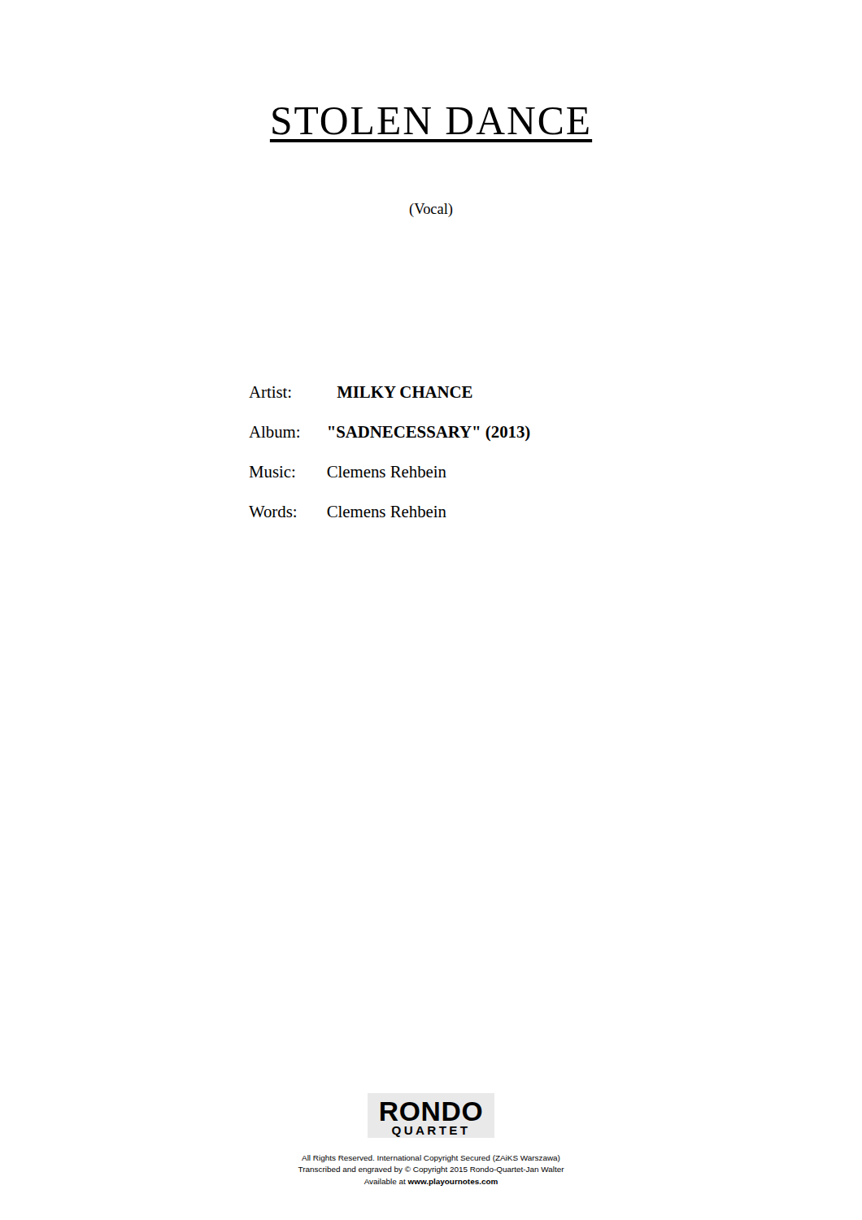Stolen Dance
(Vocal)
Artist: MILKY CHANCE Album:"SADNECESSARY" (2013) Music: Clemens Rehbein Words: Clemens Rehbein
RONDO QUARTET
All Rights Reserved. International Copyright Secured (ZAiKS Warszawa)
Transcribed and engraved by © Copyright 2015 Rondo-Quartet-Jan Walter
Available at www.playournotes.com